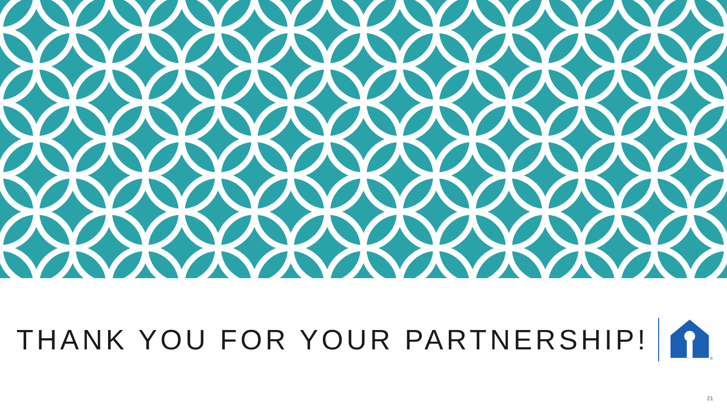Thank you for your partnership!
®
21